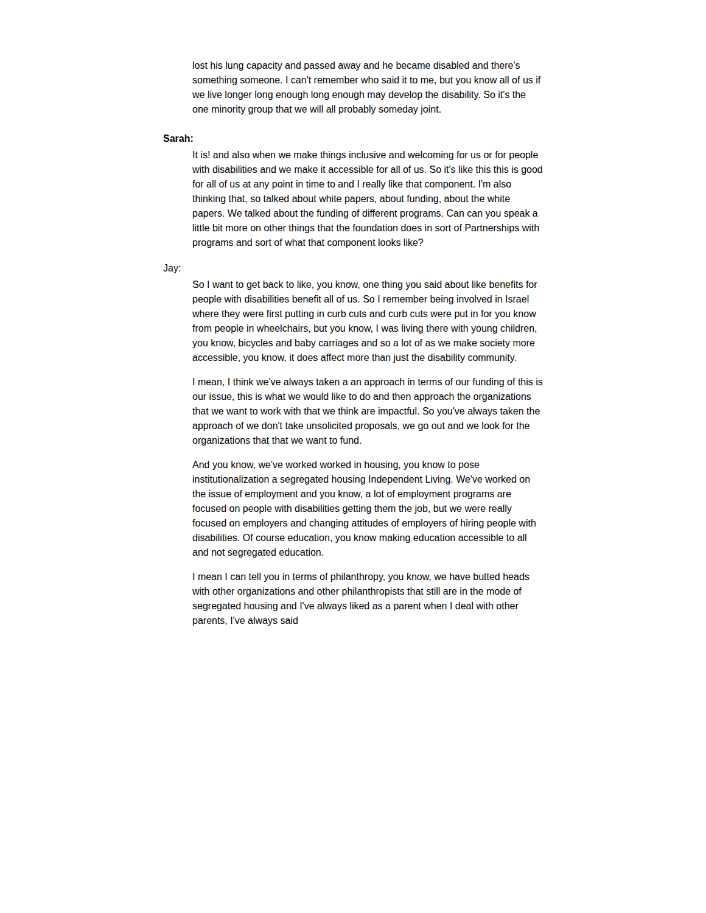lost his lung capacity and passed away and he became disabled and there's something someone. I can't remember who said it to me, but you know all of us if we live longer long enough long enough may develop the disability. So it's the one minority group that we will all probably someday joint.
Sarah:
It is! and also when we make things inclusive and welcoming for us or for people with disabilities and we make it accessible for all of us. So it's like this this is good for all of us at any point in time to and I really like that component. I'm also thinking that, so talked about white papers, about funding, about the white papers. We talked about the funding of different programs. Can can you speak a little bit more on other things that the foundation does in sort of Partnerships with programs and sort of what that component looks like?
Jay:
So I want to get back to like, you know, one thing you said about like benefits for people with disabilities benefit all of us. So I remember being involved in Israel where they were first putting in curb cuts and curb cuts were put in for you know from people in wheelchairs, but you know, I was living there with young children, you know, bicycles and baby carriages and so a lot of as we make society more accessible, you know, it does affect more than just the disability community.
I mean, I think we've always taken a an approach in terms of our funding of this is our issue, this is what we would like to do and then approach the organizations that we want to work with that we think are impactful. So you've always taken the approach of we don't take unsolicited proposals, we go out and we look for the organizations that that we want to fund.
And you know, we've worked worked in housing, you know to pose institutionalization a segregated housing Independent Living. We've worked on the issue of employment and you know, a lot of employment programs are focused on people with disabilities getting them the job, but we were really focused on employers and changing attitudes of employers of hiring people with disabilities. Of course education, you know making education accessible to all and not segregated education.
I mean I can tell you in terms of philanthropy, you know, we have butted heads with other organizations and other philanthropists that still are in the mode of segregated housing and I've always liked as a parent when I deal with other parents, I've always said